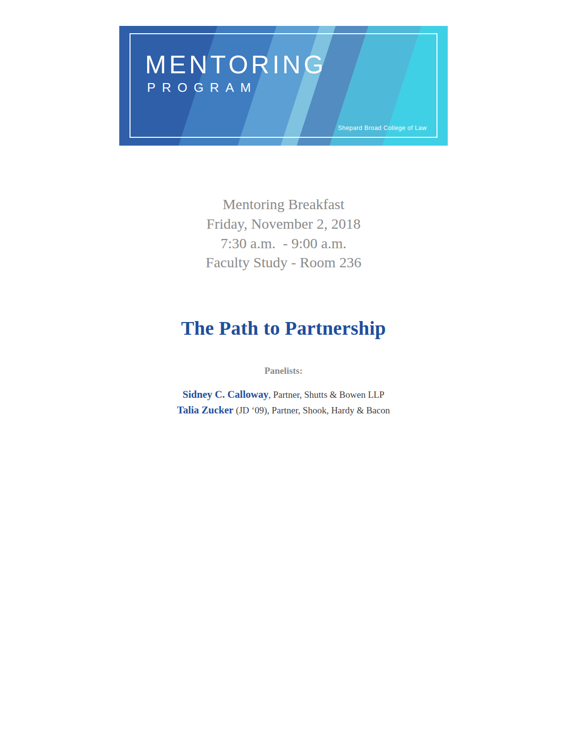MENTORING
PROGRAM
Shepard Broad College of Law
Mentoring Breakfast
Friday, November 2, 2018
7:30 a.m. - 9:00 a.m.
Faculty Study - Room 236
The Path to Partnership
Panelists:
Sidney C. Calloway, Partner, Shutts & Bowen LLP
Talia Zucker (JD ‘09), Partner, Shook, Hardy & Bacon